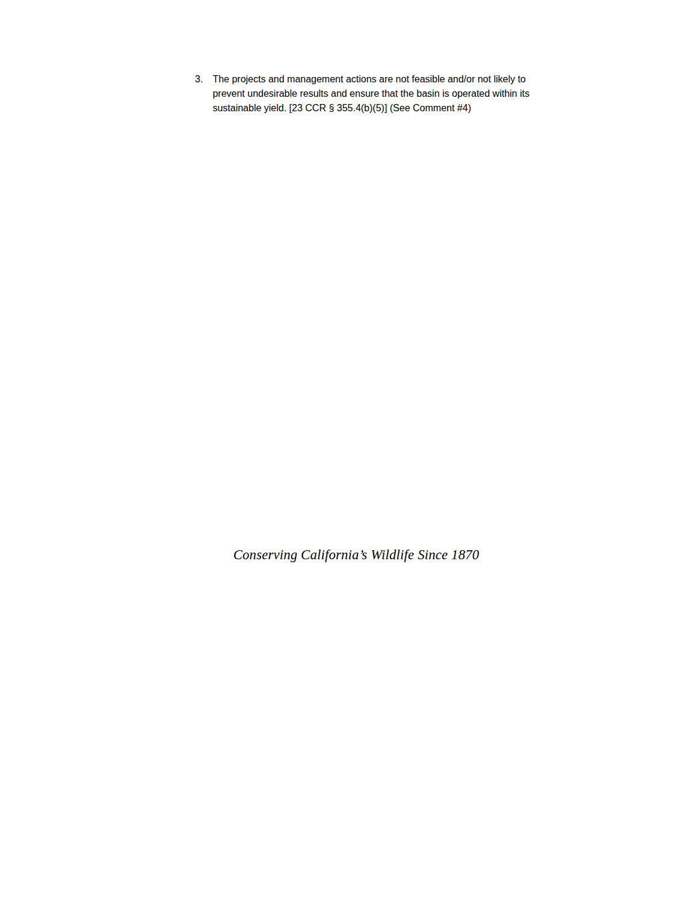The projects and management actions are not feasible and/or not likely to prevent undesirable results and ensure that the basin is operated within its sustainable yield. [23 CCR § 355.4(b)(5)] (See Comment #4)
Conserving California’s Wildlife Since 1870